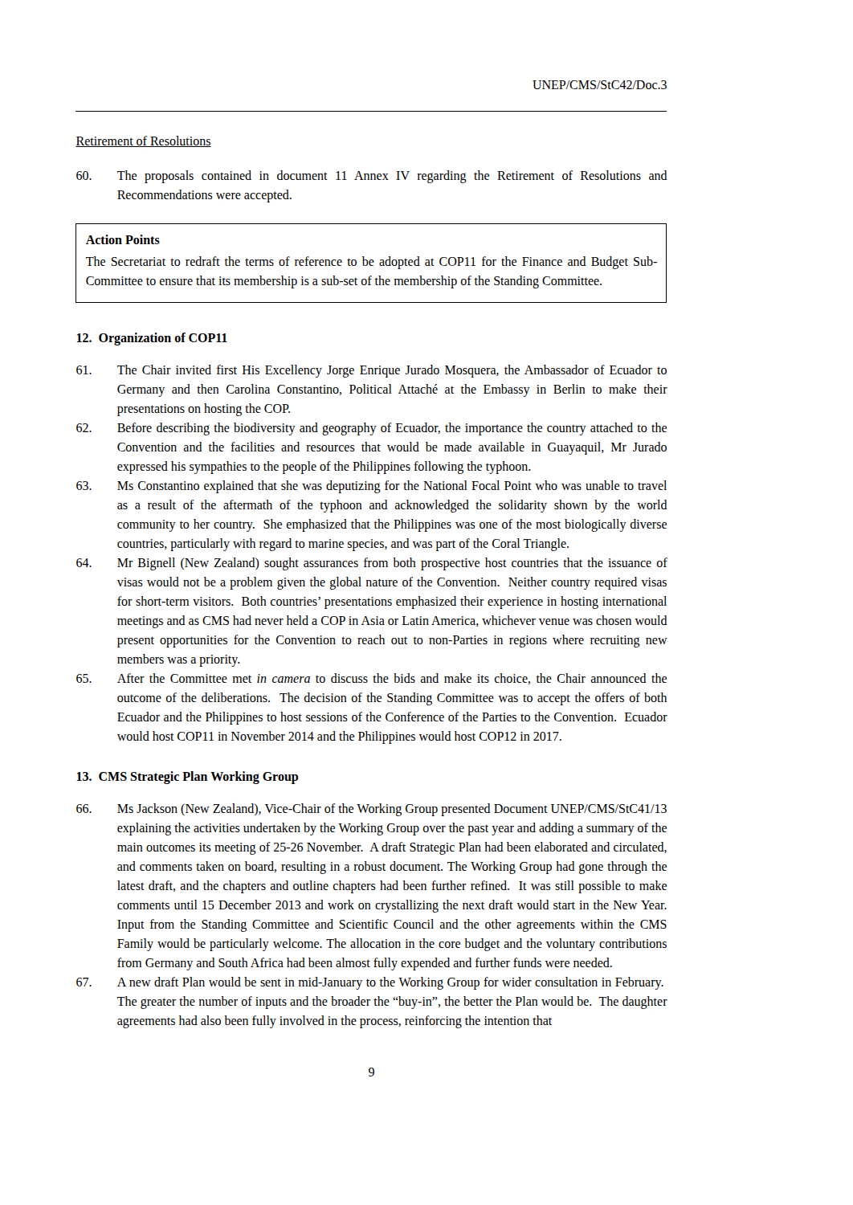UNEP/CMS/StC42/Doc.3
Retirement of Resolutions
60.
The proposals contained in document 11 Annex IV regarding the Retirement of Resolutions and Recommendations were accepted.
Action Points
The Secretariat to redraft the terms of reference to be adopted at COP11 for the Finance and Budget Sub-Committee to ensure that its membership is a sub-set of the membership of the Standing Committee.
12. Organization of COP11
61.
The Chair invited first His Excellency Jorge Enrique Jurado Mosquera, the Ambassador of Ecuador to Germany and then Carolina Constantino, Political Attaché at the Embassy in Berlin to make their presentations on hosting the COP.
62.
Before describing the biodiversity and geography of Ecuador, the importance the country attached to the Convention and the facilities and resources that would be made available in Guayaquil, Mr Jurado expressed his sympathies to the people of the Philippines following the typhoon.
63.
Ms Constantino explained that she was deputizing for the National Focal Point who was unable to travel as a result of the aftermath of the typhoon and acknowledged the solidarity shown by the world community to her country. She emphasized that the Philippines was one of the most biologically diverse countries, particularly with regard to marine species, and was part of the Coral Triangle.
64.
Mr Bignell (New Zealand) sought assurances from both prospective host countries that the issuance of visas would not be a problem given the global nature of the Convention. Neither country required visas for short-term visitors. Both countries’ presentations emphasized their experience in hosting international meetings and as CMS had never held a COP in Asia or Latin America, whichever venue was chosen would present opportunities for the Convention to reach out to non-Parties in regions where recruiting new members was a priority.
65.
After the Committee met in camera to discuss the bids and make its choice, the Chair announced the outcome of the deliberations. The decision of the Standing Committee was to accept the offers of both Ecuador and the Philippines to host sessions of the Conference of the Parties to the Convention. Ecuador would host COP11 in November 2014 and the Philippines would host COP12 in 2017.
13. CMS Strategic Plan Working Group
66.
Ms Jackson (New Zealand), Vice-Chair of the Working Group presented Document UNEP/CMS/StC41/13 explaining the activities undertaken by the Working Group over the past year and adding a summary of the main outcomes its meeting of 25-26 November. A draft Strategic Plan had been elaborated and circulated, and comments taken on board, resulting in a robust document. The Working Group had gone through the latest draft, and the chapters and outline chapters had been further refined. It was still possible to make comments until 15 December 2013 and work on crystallizing the next draft would start in the New Year. Input from the Standing Committee and Scientific Council and the other agreements within the CMS Family would be particularly welcome. The allocation in the core budget and the voluntary contributions from Germany and South Africa had been almost fully expended and further funds were needed.
67.
A new draft Plan would be sent in mid-January to the Working Group for wider consultation in February. The greater the number of inputs and the broader the “buy-in”, the better the Plan would be. The daughter agreements had also been fully involved in the process, reinforcing the intention that
9